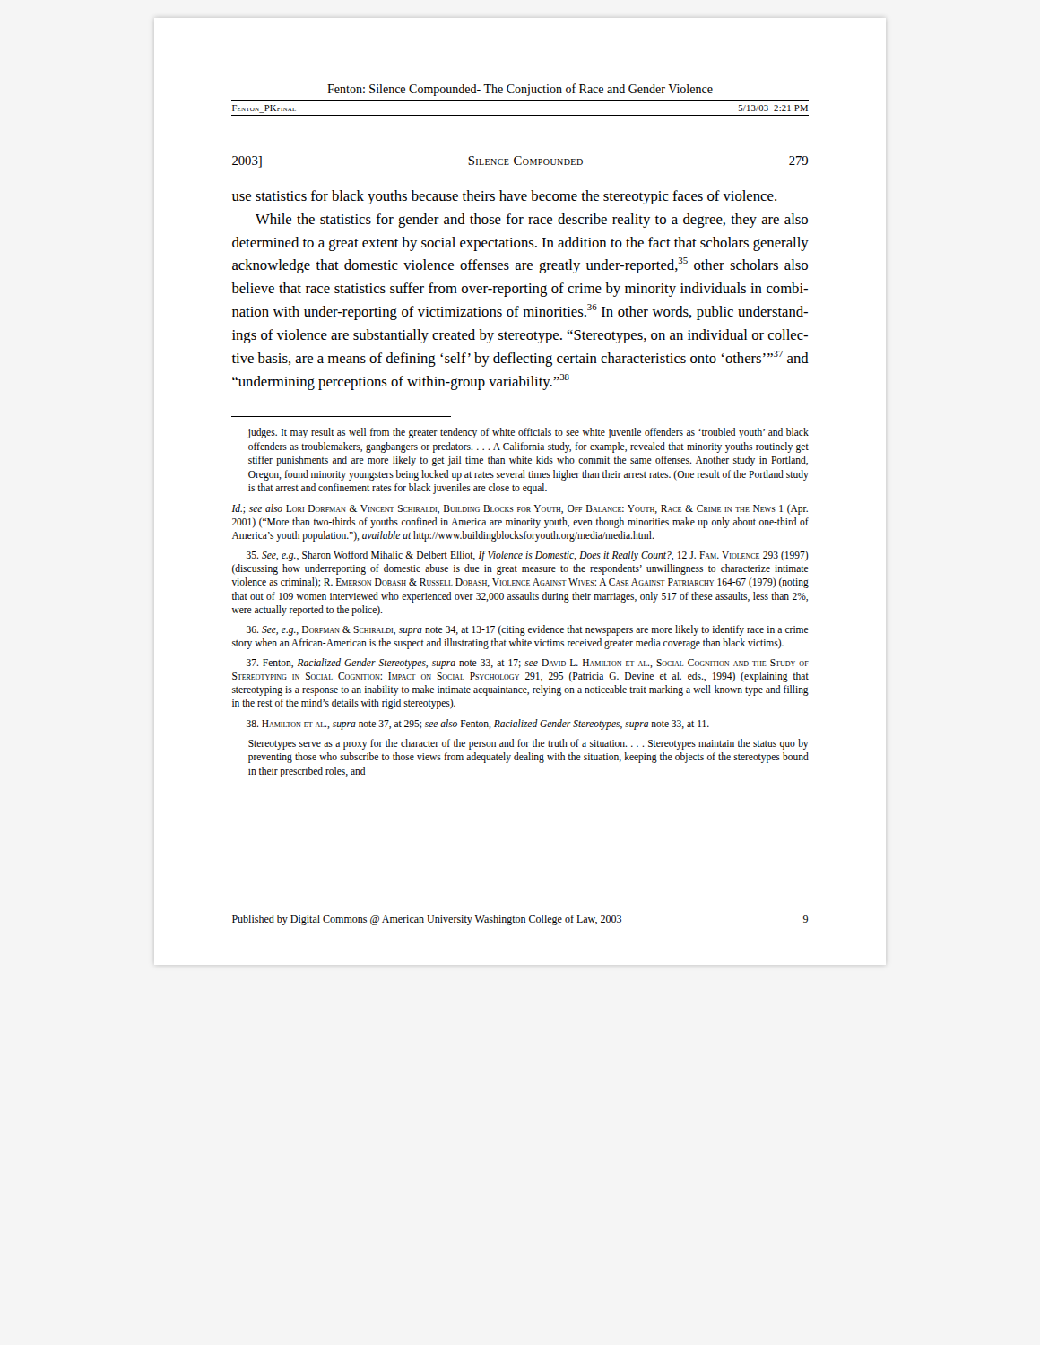Fenton: Silence Compounded- The Conjuction of Race and Gender Violence
Fenton_PKfinal 5/13/03 2:21 PM
2003] Silence Compounded 279
use statistics for black youths because theirs have become the stereotypic faces of violence.
While the statistics for gender and those for race describe reality to a degree, they are also determined to a great extent by social expectations. In addition to the fact that scholars generally acknowledge that domestic violence offenses are greatly under-reported,35 other scholars also believe that race statistics suffer from over-reporting of crime by minority individuals in combination with under-reporting of victimizations of minorities.36 In other words, public understandings of violence are substantially created by stereotype. “Stereotypes, on an individual or collective basis, are a means of defining ‘self’ by deflecting certain characteristics onto ‘others’”37 and “undermining perceptions of within-group variability.”38
judges. It may result as well from the greater tendency of white officials to see white juvenile offenders as ‘troubled youth’ and black offenders as troublemakers, gangbangers or predators. . . . A California study, for example, revealed that minority youths routinely get stiffer punishments and are more likely to get jail time than white kids who commit the same offenses. Another study in Portland, Oregon, found minority youngsters being locked up at rates several times higher than their arrest rates. (One result of the Portland study is that arrest and confinement rates for black juveniles are close to equal.
Id.; see also Lori Dorfman & Vincent Schiraldi, Building Blocks for Youth, Off Balance: Youth, Race & Crime in the News 1 (Apr. 2001) (“More than two-thirds of youths confined in America are minority youth, even though minorities make up only about one-third of America’s youth population.”), available at http://www.buildingblocksforyouth.org/media/media.html.
35. See, e.g., Sharon Wofford Mihalic & Delbert Elliot, If Violence is Domestic, Does it Really Count?, 12 J. Fam. Violence 293 (1997) (discussing how underreporting of domestic abuse is due in great measure to the respondents’ unwillingness to characterize intimate violence as criminal); R. Emerson Dobash & Russell Dobash, Violence Against Wives: A Case Against Patriarchy 164-67 (1979) (noting that out of 109 women interviewed who experienced over 32,000 assaults during their marriages, only 517 of these assaults, less than 2%, were actually reported to the police).
36. See, e.g., Dorfman & Schiraldi, supra note 34, at 13-17 (citing evidence that newspapers are more likely to identify race in a crime story when an African-American is the suspect and illustrating that white victims received greater media coverage than black victims).
37. Fenton, Racialized Gender Stereotypes, supra note 33, at 17; see David L. Hamilton et al., Social Cognition and the Study of Stereotyping in Social Cognition: Impact on Social Psychology 291, 295 (Patricia G. Devine et al. eds., 1994) (explaining that stereotyping is a response to an inability to make intimate acquaintance, relying on a noticeable trait marking a well-known type and filling in the rest of the mind’s details with rigid stereotypes).
38. Hamilton et al., supra note 37, at 295; see also Fenton, Racialized Gender Stereotypes, supra note 33, at 11.
Stereotypes serve as a proxy for the character of the person and for the truth of a situation. . . . Stereotypes maintain the status quo by preventing those who subscribe to those views from adequately dealing with the situation, keeping the objects of the stereotypes bound in their prescribed roles, and
Published by Digital Commons @ American University Washington College of Law, 2003 9